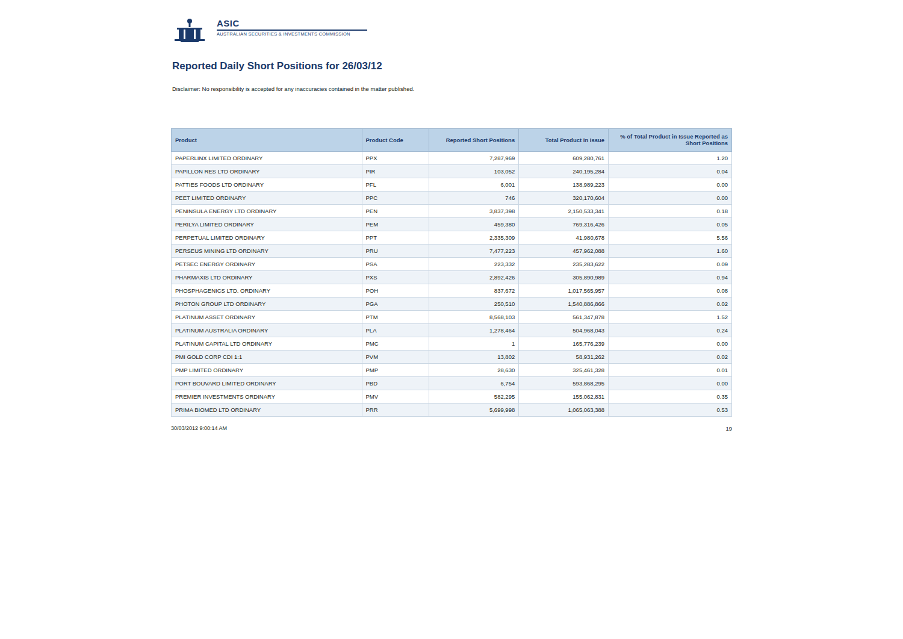ASIC
Australian Securities & Investments Commission
Reported Daily Short Positions for 26/03/12
Disclaimer: No responsibility is accepted for any inaccuracies contained in the matter published.
| Product | Product Code | Reported Short Positions | Total Product in Issue | % of Total Product in Issue Reported as Short Positions |
| --- | --- | --- | --- | --- |
| PAPERLINX LIMITED ORDINARY | PPX | 7,287,969 | 609,280,761 | 1.20 |
| PAPILLON RES LTD ORDINARY | PIR | 103,052 | 240,195,284 | 0.04 |
| PATTIES FOODS LTD ORDINARY | PFL | 6,001 | 138,989,223 | 0.00 |
| PEET LIMITED ORDINARY | PPC | 746 | 320,170,604 | 0.00 |
| PENINSULA ENERGY LTD ORDINARY | PEN | 3,837,398 | 2,150,533,341 | 0.18 |
| PERILYA LIMITED ORDINARY | PEM | 459,380 | 769,316,426 | 0.05 |
| PERPETUAL LIMITED ORDINARY | PPT | 2,335,309 | 41,980,678 | 5.56 |
| PERSEUS MINING LTD ORDINARY | PRU | 7,477,223 | 457,962,088 | 1.60 |
| PETSEC ENERGY ORDINARY | PSA | 223,332 | 235,283,622 | 0.09 |
| PHARMAXIS LTD ORDINARY | PXS | 2,892,426 | 305,890,989 | 0.94 |
| PHOSPHAGENICS LTD. ORDINARY | POH | 837,672 | 1,017,565,957 | 0.08 |
| PHOTON GROUP LTD ORDINARY | PGA | 250,510 | 1,540,886,866 | 0.02 |
| PLATINUM ASSET ORDINARY | PTM | 8,568,103 | 561,347,878 | 1.52 |
| PLATINUM AUSTRALIA ORDINARY | PLA | 1,278,464 | 504,968,043 | 0.24 |
| PLATINUM CAPITAL LTD ORDINARY | PMC | 1 | 165,776,239 | 0.00 |
| PMI GOLD CORP CDI 1:1 | PVM | 13,802 | 58,931,262 | 0.02 |
| PMP LIMITED ORDINARY | PMP | 28,630 | 325,461,328 | 0.01 |
| PORT BOUVARD LIMITED ORDINARY | PBD | 6,754 | 593,868,295 | 0.00 |
| PREMIER INVESTMENTS ORDINARY | PMV | 582,295 | 155,062,831 | 0.35 |
| PRIMA BIOMED LTD ORDINARY | PRR | 5,699,998 | 1,065,063,388 | 0.53 |
30/03/2012 9:00:14 AM
19